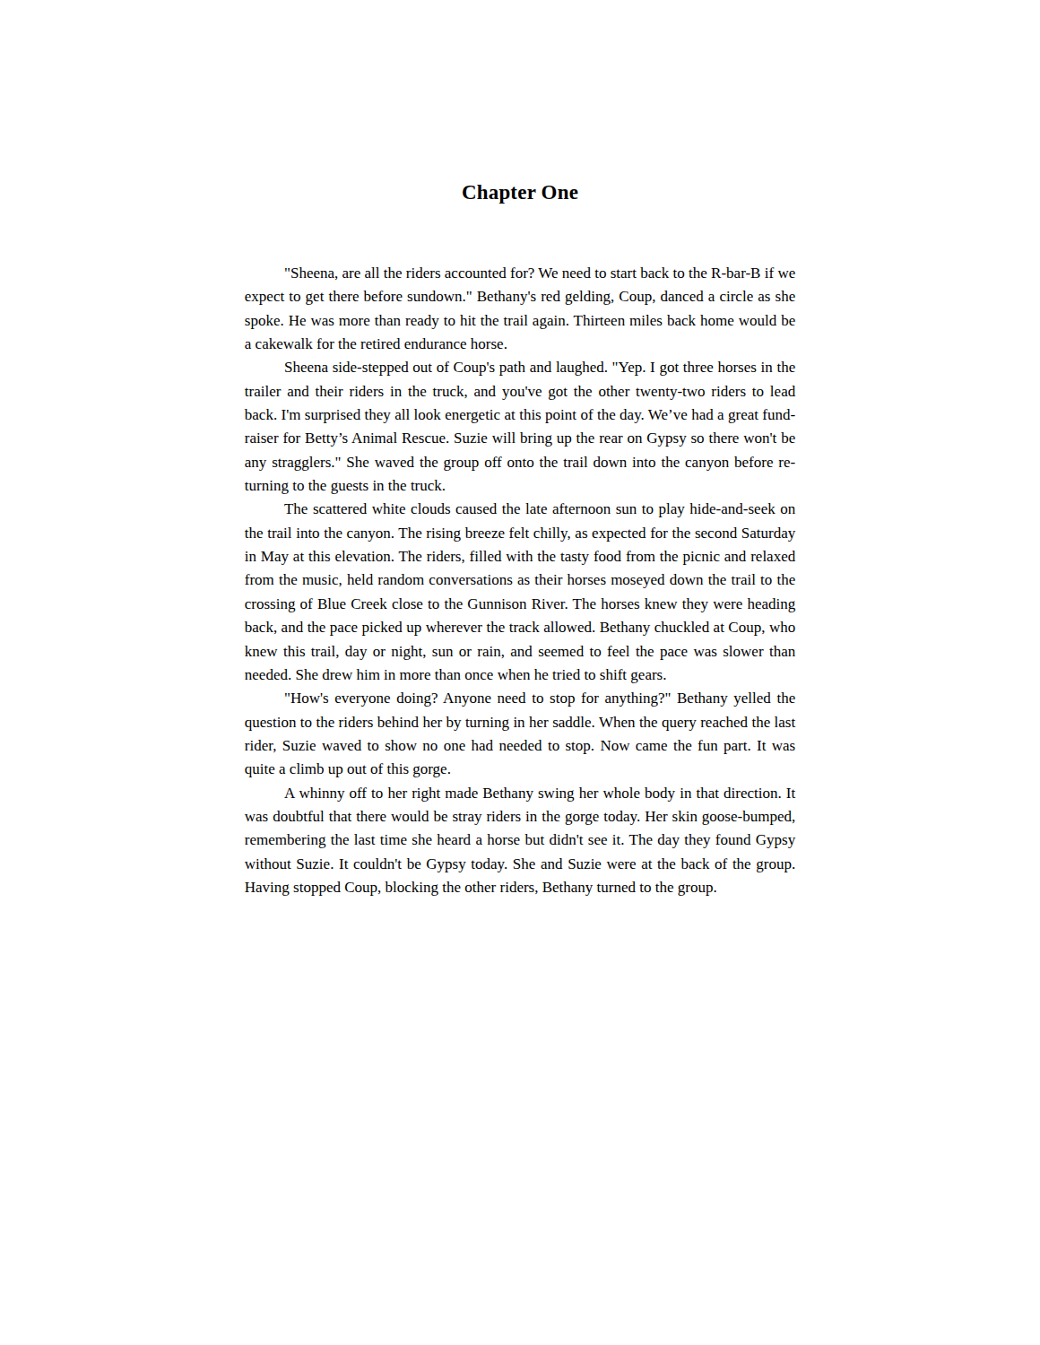Chapter One
"Sheena, are all the riders accounted for? We need to start back to the R-bar-B if we expect to get there before sundown." Bethany's red gelding, Coup, danced a circle as she spoke. He was more than ready to hit the trail again. Thirteen miles back home would be a cakewalk for the retired endurance horse.
Sheena side-stepped out of Coup's path and laughed. "Yep. I got three horses in the trailer and their riders in the truck, and you've got the other twenty-two riders to lead back. I'm surprised they all look energetic at this point of the day. We’ve had a great fund-raiser for Betty’s Animal Rescue. Suzie will bring up the rear on Gypsy so there won't be any stragglers." She waved the group off onto the trail down into the canyon before returning to the guests in the truck.
The scattered white clouds caused the late afternoon sun to play hide-and-seek on the trail into the canyon. The rising breeze felt chilly, as expected for the second Saturday in May at this elevation. The riders, filled with the tasty food from the picnic and relaxed from the music, held random conversations as their horses moseyed down the trail to the crossing of Blue Creek close to the Gunnison River. The horses knew they were heading back, and the pace picked up wherever the track allowed. Bethany chuckled at Coup, who knew this trail, day or night, sun or rain, and seemed to feel the pace was slower than needed. She drew him in more than once when he tried to shift gears.
"How's everyone doing? Anyone need to stop for anything?" Bethany yelled the question to the riders behind her by turning in her saddle. When the query reached the last rider, Suzie waved to show no one had needed to stop. Now came the fun part. It was quite a climb up out of this gorge.
A whinny off to her right made Bethany swing her whole body in that direction. It was doubtful that there would be stray riders in the gorge today. Her skin goose-bumped, remembering the last time she heard a horse but didn't see it. The day they found Gypsy without Suzie. It couldn't be Gypsy today. She and Suzie were at the back of the group. Having stopped Coup, blocking the other riders, Bethany turned to the group.